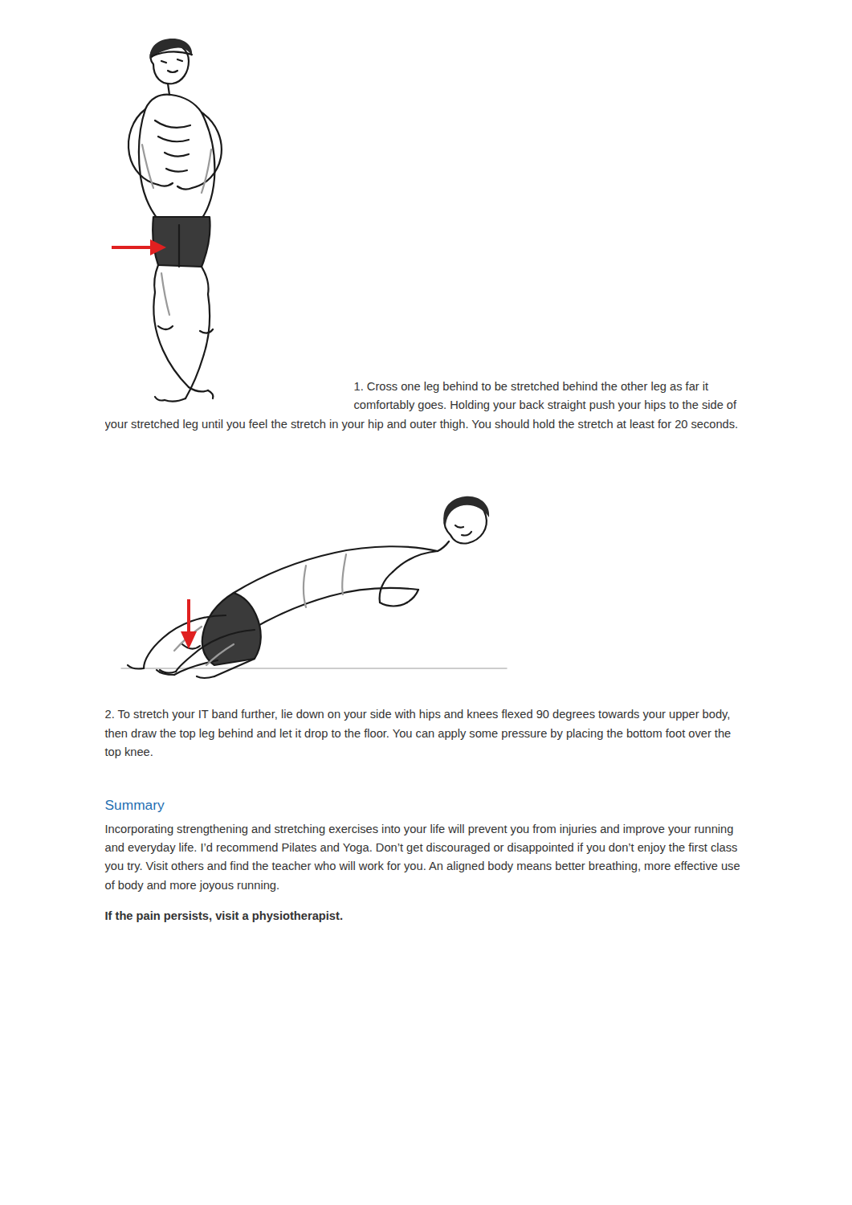1. Cross one leg behind to be stretched behind the other leg as far it comfortably goes. Holding your back straight push your hips to the side of your stretched leg until you feel the stretch in your hip and outer thigh. You should hold the stretch at least for 20 seconds.
2. To stretch your IT band further, lie down on your side with hips and knees flexed 90 degrees towards your upper body, then draw the top leg behind and let it drop to the floor. You can apply some pressure by placing the bottom foot over the top knee.
Summary
Incorporating strengthening and stretching exercises into your life will prevent you from injuries and improve your running and everyday life. I’d recommend Pilates and Yoga. Don’t get discouraged or disappointed if you don’t enjoy the first class you try. Visit others and find the teacher who will work for you. An aligned body means better breathing, more effective use of body and more joyous running.
If the pain persists, visit a physiotherapist.